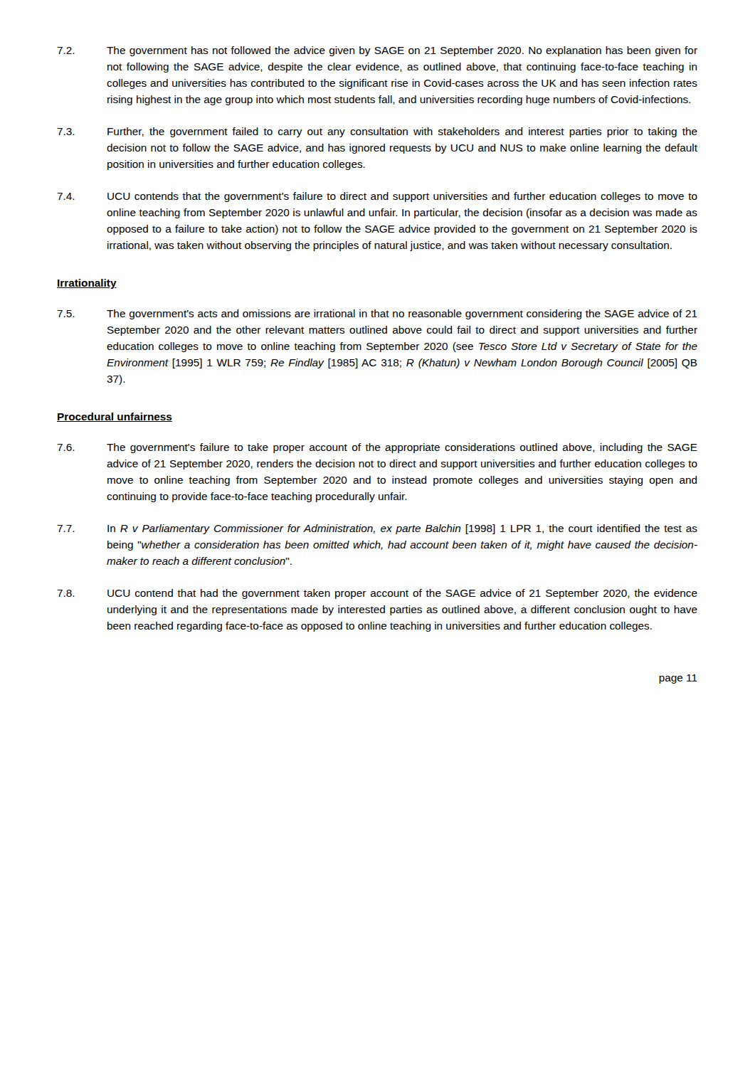7.2.
The government has not followed the advice given by SAGE on 21 September 2020. No explanation has been given for not following the SAGE advice, despite the clear evidence, as outlined above, that continuing face-to-face teaching in colleges and universities has contributed to the significant rise in Covid-cases across the UK and has seen infection rates rising highest in the age group into which most students fall, and universities recording huge numbers of Covid-infections.
7.3.
Further, the government failed to carry out any consultation with stakeholders and interest parties prior to taking the decision not to follow the SAGE advice, and has ignored requests by UCU and NUS to make online learning the default position in universities and further education colleges.
7.4.
UCU contends that the government's failure to direct and support universities and further education colleges to move to online teaching from September 2020 is unlawful and unfair. In particular, the decision (insofar as a decision was made as opposed to a failure to take action) not to follow the SAGE advice provided to the government on 21 September 2020 is irrational, was taken without observing the principles of natural justice, and was taken without necessary consultation.
Irrationality
7.5.
The government's acts and omissions are irrational in that no reasonable government considering the SAGE advice of 21 September 2020 and the other relevant matters outlined above could fail to direct and support universities and further education colleges to move to online teaching from September 2020 (see Tesco Store Ltd v Secretary of State for the Environment [1995] 1 WLR 759; Re Findlay [1985] AC 318; R (Khatun) v Newham London Borough Council [2005] QB 37).
Procedural unfairness
7.6.
The government's failure to take proper account of the appropriate considerations outlined above, including the SAGE advice of 21 September 2020, renders the decision not to direct and support universities and further education colleges to move to online teaching from September 2020 and to instead promote colleges and universities staying open and continuing to provide face-to-face teaching procedurally unfair.
7.7.
In R v Parliamentary Commissioner for Administration, ex parte Balchin [1998] 1 LPR 1, the court identified the test as being "whether a consideration has been omitted which, had account been taken of it, might have caused the decision-maker to reach a different conclusion".
7.8.
UCU contend that had the government taken proper account of the SAGE advice of 21 September 2020, the evidence underlying it and the representations made by interested parties as outlined above, a different conclusion ought to have been reached regarding face-to-face as opposed to online teaching in universities and further education colleges.
page 11